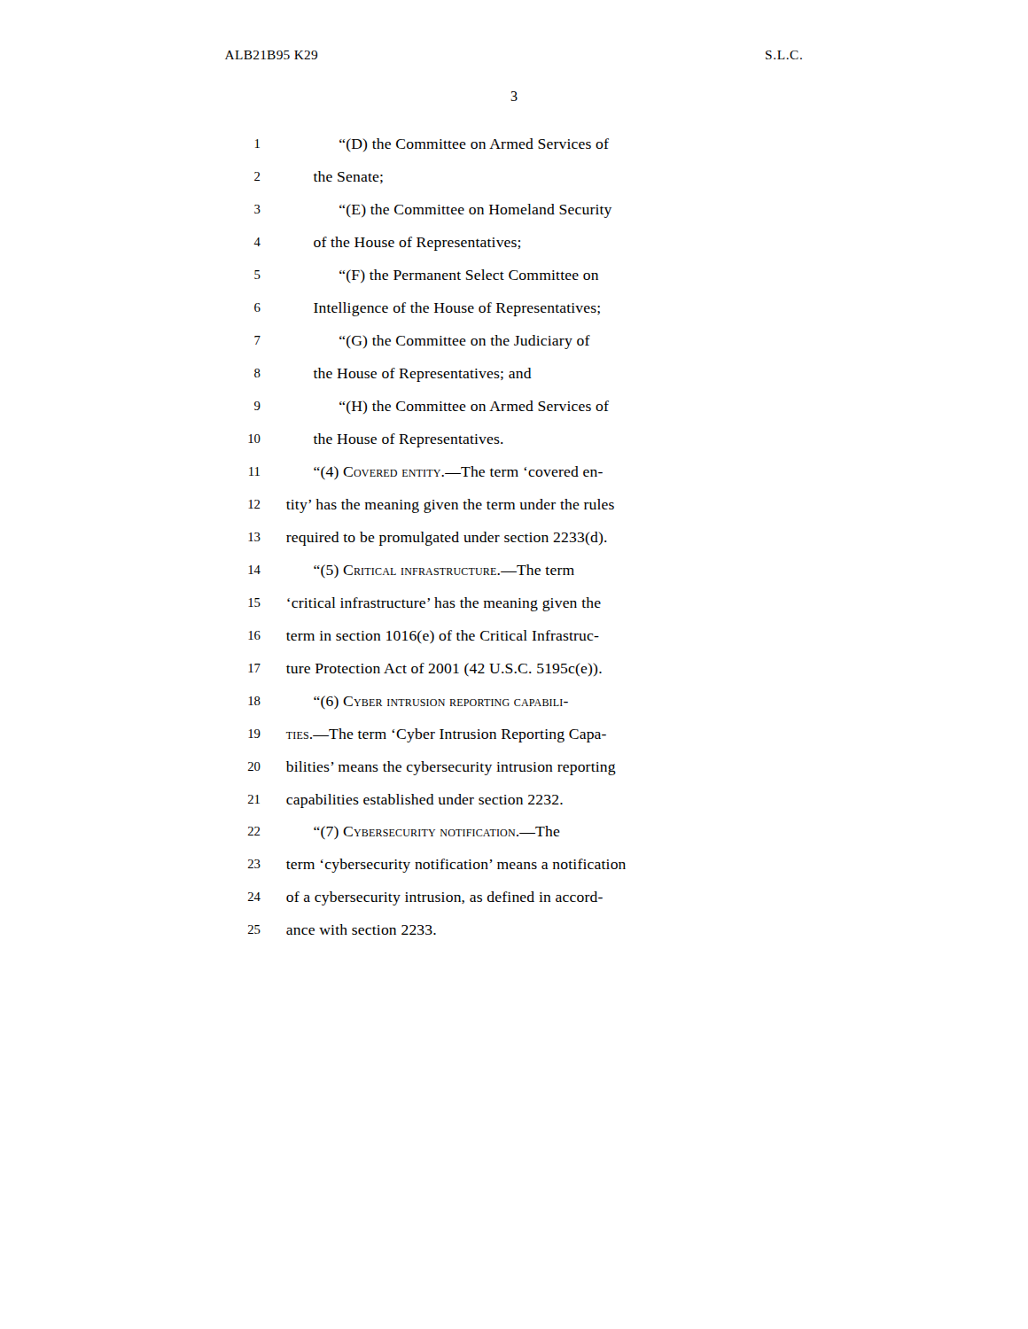ALB21B95 K29 S.L.C.
3
| 1 | “(D) the Committee on Armed Services of |
| 2 | the Senate; |
| 3 | “(E) the Committee on Homeland Security |
| 4 | of the House of Representatives; |
| 5 | “(F) the Permanent Select Committee on |
| 6 | Intelligence of the House of Representatives; |
| 7 | “(G) the Committee on the Judiciary of |
| 8 | the House of Representatives; and |
| 9 | “(H) the Committee on Armed Services of |
| 10 | the House of Representatives. |
| 11 | “(4) Covered entity. —The term ‘covered en- |
| 12 | tity’ has the meaning given the term under the rules |
| 13 | required to be promulgated under section 2233(d). |
| 14 | “(5) Critical infrastructure. —The term |
| 15 | ‘critical infrastructure’ has the meaning given the |
| 16 | term in section 1016(e) of the Critical Infrastruc- |
| 17 | ture Protection Act of 2001 (42 U.S.C. 5195c(e)). |
| 18 | “(6) Cyber intrusion reporting capabili- |
| 19 | ties. —The term ‘Cyber Intrusion Reporting Capa- |
| 20 | bilities’ means the cybersecurity intrusion reporting |
| 21 | capabilities established under section 2232. |
| 22 | “(7) Cybersecurity notification. —The |
| 23 | term ‘cybersecurity notification’ means a notification |
| 24 | of a cybersecurity intrusion, as defined in accord- |
| 25 | ance with section 2233. |